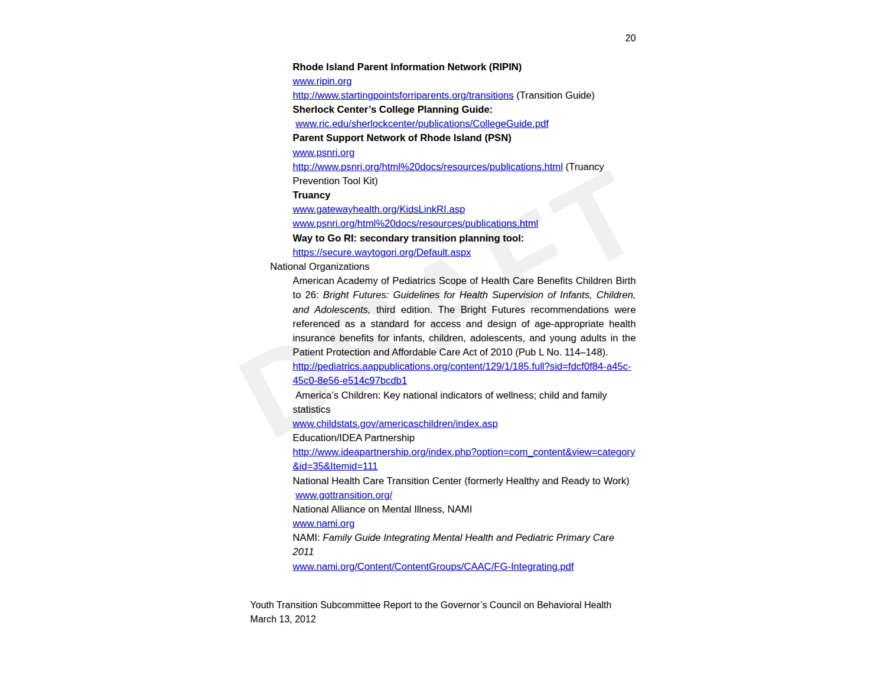DRAFT
20
Rhode Island Parent Information Network (RIPIN)
www.ripin.org
http://www.startingpointsforriparents.org/transitions (Transition Guide)
Sherlock Center’s College Planning Guide:
www.ric.edu/sherlockcenter/publications/CollegeGuide.pdf
Parent Support Network of Rhode Island (PSN)
www.psnri.org
http://www.psnri.org/html%20docs/resources/publications.html (Truancy Prevention Tool Kit)
Truancy
www.gatewayhealth.org/KidsLinkRI.asp
www.psnri.org/html%20docs/resources/publications.html
Way to Go RI: secondary transition planning tool:
https://secure.waytogori.org/Default.aspx
National Organizations
American Academy of Pediatrics Scope of Health Care Benefits Children Birth to 26: Bright Futures: Guidelines for Health Supervision of Infants, Children, and Adolescents, third edition. The Bright Futures recommendations were referenced as a standard for access and design of age-appropriate health insurance benefits for infants, children, adolescents, and young adults in the Patient Protection and Affordable Care Act of 2010 (Pub L No. 114–148).
http://pediatrics.aappublications.org/content/129/1/185.full?sid=fdcf0f84-a45c-45c0-8e56-e514c97bcdb1
America’s Children: Key national indicators of wellness; child and family statistics
www.childstats.gov/americaschildren/index.asp
Education/IDEA Partnership
http://www.ideapartnership.org/index.php?option=com_content&view=category&id=35&Itemid=111
National Health Care Transition Center (formerly Healthy and Ready to Work)
www.gottransition.org/
National Alliance on Mental Illness, NAMI
www.nami.org
NAMI: Family Guide Integrating Mental Health and Pediatric Primary Care 2011
www.nami.org/Content/ContentGroups/CAAC/FG-Integrating.pdf
Youth Transition Subcommittee Report to the Governor’s Council on Behavioral Health March 13, 2012